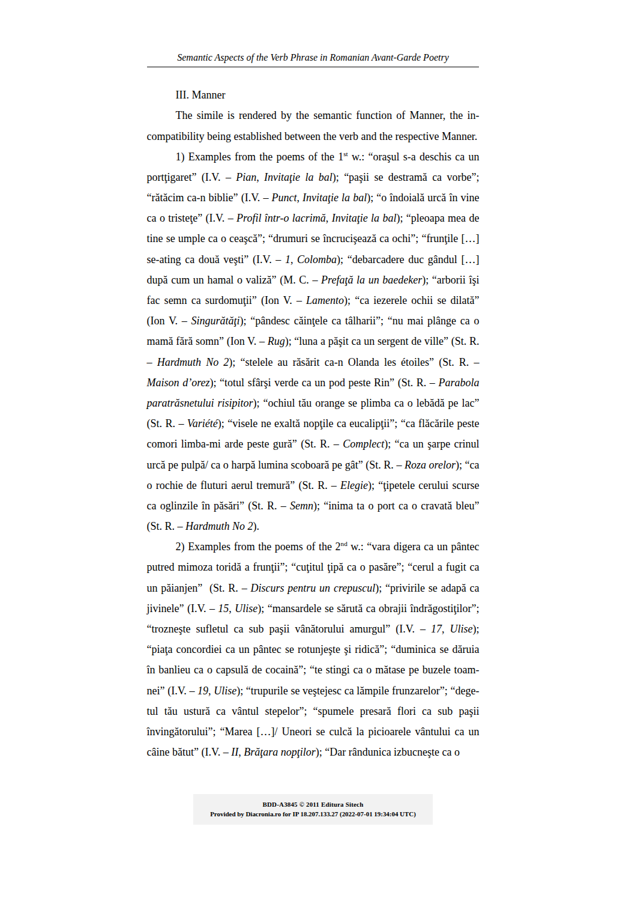Semantic Aspects of the Verb Phrase in Romanian Avant-Garde Poetry
III. Manner
The simile is rendered by the semantic function of Manner, the incompatibility being established between the verb and the respective Manner.
1) Examples from the poems of the 1st w.: “oraşul s-a deschis ca un portţigaret” (I.V. – Pian, Invitaţie la bal); “paşii se destramă ca vorbe”; “rătăcim ca-n biblie” (I.V. – Punct, Invitaţie la bal); “o îndoială urcă în vine ca o tristeţe” (I.V. – Profil într-o lacrimă, Invitaţie la bal); “pleoapa mea de tine se umple ca o ceaşcă”; “drumuri se încrucişează ca ochi”; “frunţile […] se-ating ca două veşti” (I.V. – 1, Colomba); “debarcadere duc gândul […] după cum un hamal o valiză” (M. C. – Prefaţă la un baedeker); “arborii îşi fac semn ca surdomuţii” (Ion V. – Lamento); “ca iezerele ochii se dilată” (Ion V. – Singurătăţi); “pândesc căinţele ca tâlharii”; “nu mai plânge ca o mamă fără somn” (Ion V. – Rug); “luna a păşit ca un sergent de ville” (St. R. – Hardmuth No 2); “stelele au răsărit ca-n Olanda les étoiles” (St. R. – Maison d’orez); “totul sfârşi verde ca un pod peste Rin” (St. R. – Parabola paratrăsnetului risipitor); “ochiul tău orange se plimba ca o lebădă pe lac” (St. R. – Variété); “visele ne exaltă nopţile ca eucalipţii”; “ca flăcările peste comori limba-mi arde peste gură” (St. R. – Complect); “ca un şarpe crinul urcă pe pulpă/ ca o harpă lumina scoboară pe gât” (St. R. – Roza orelor); “ca o rochie de fluturi aerul tremură” (St. R. – Elegie); “ţipetele cerului scurse ca oglinzile în păsări” (St. R. – Semn); “inima ta o port ca o cravată bleu” (St. R. – Hardmuth No 2).
2) Examples from the poems of the 2nd w.: “vara digera ca un pântec putred mimoza toridă a frunţii”; “cuţitul ţipă ca o pasăre”; “cerul a fugit ca un păianjen” (St. R. – Discurs pentru un crepuscul); “privirile se adapă ca jivinele” (I.V. – 15, Ulise); “mansardele se sărută ca obrajii îndrăgostiţilor”; “trozneşte sufletul ca sub paşii vânătorului amurgul” (I.V. – 17, Ulise); “piaţa concordiei ca un pântec se rotunjeşte şi ridică”; “duminica se dăruia în banlieu ca o capsulă de cocaină”; “te stingi ca o mătase pe buzele toamnei” (I.V. – 19, Ulise); “trupurile se veştejesc ca lămpile frunzarelor”; “degetul tău ustură ca vântul stepelor”; “spumele presară flori ca sub paşii învingătorului”; “Marea […]/ Uneori se culcă la picioarele vântului ca un câine bătut” (I.V. – II, Brăţara nopţilor); “Dar rândunica izbucneşte ca o
BDD-A3845 © 2011 Editura Sitech
Provided by Diacronia.ro for IP 18.207.133.27 (2022-07-01 19:34:04 UTC)